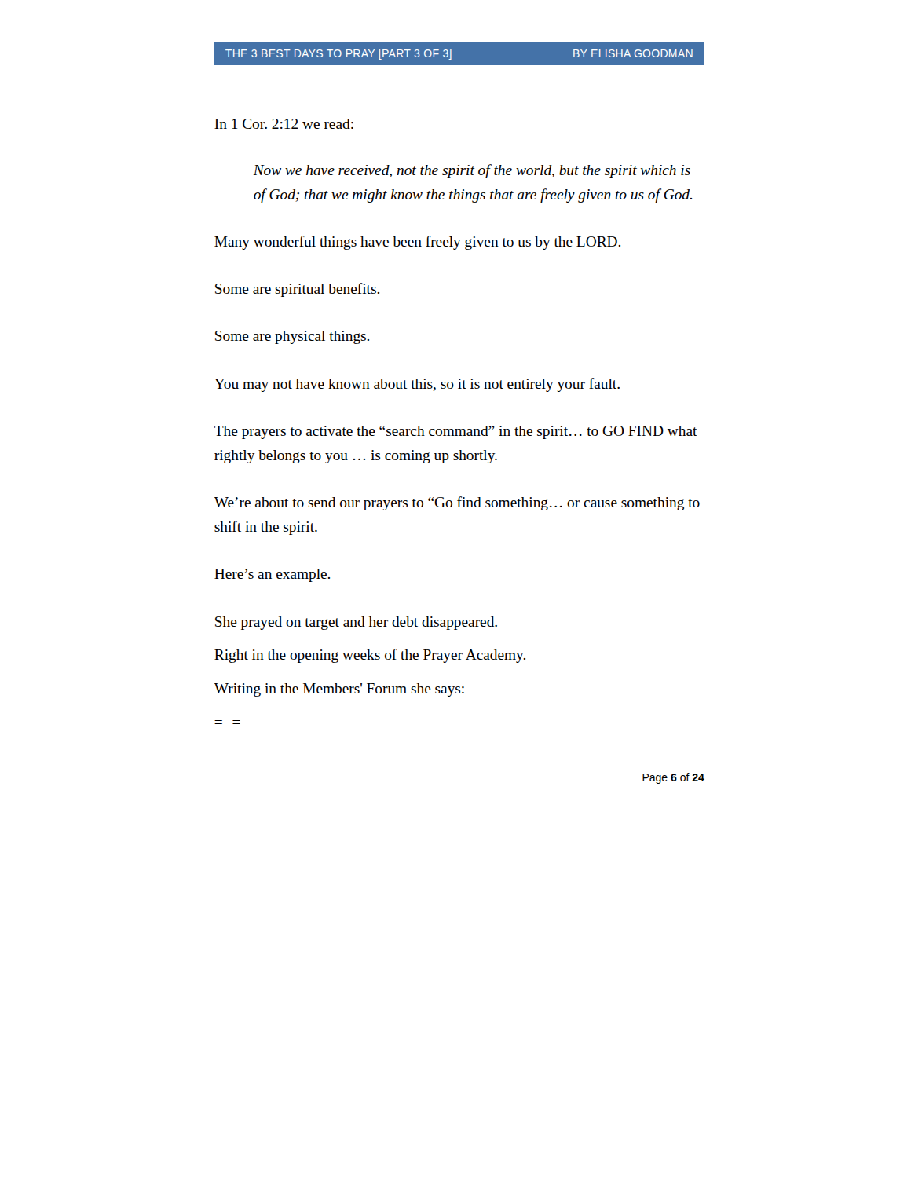The 3 Best Days to Pray [Part 3 of 3] by Elisha Goodman
In 1 Cor. 2:12 we read:
Now we have received, not the spirit of the world, but the spirit which is of God; that we might know the things that are freely given to us of God.
Many wonderful things have been freely given to us by the LORD.
Some are spiritual benefits.
Some are physical things.
You may not have known about this, so it is not entirely your fault.
The prayers to activate the “search command” in the spirit… to GO FIND what rightly belongs to you … is coming up shortly.
We’re about to send our prayers to “Go find something… or cause something to shift in the spirit.
Here’s an example.
She prayed on target and her debt disappeared.
Right in the opening weeks of the Prayer Academy.
Writing in the Members' Forum she says:
= =
Page 6 of 24